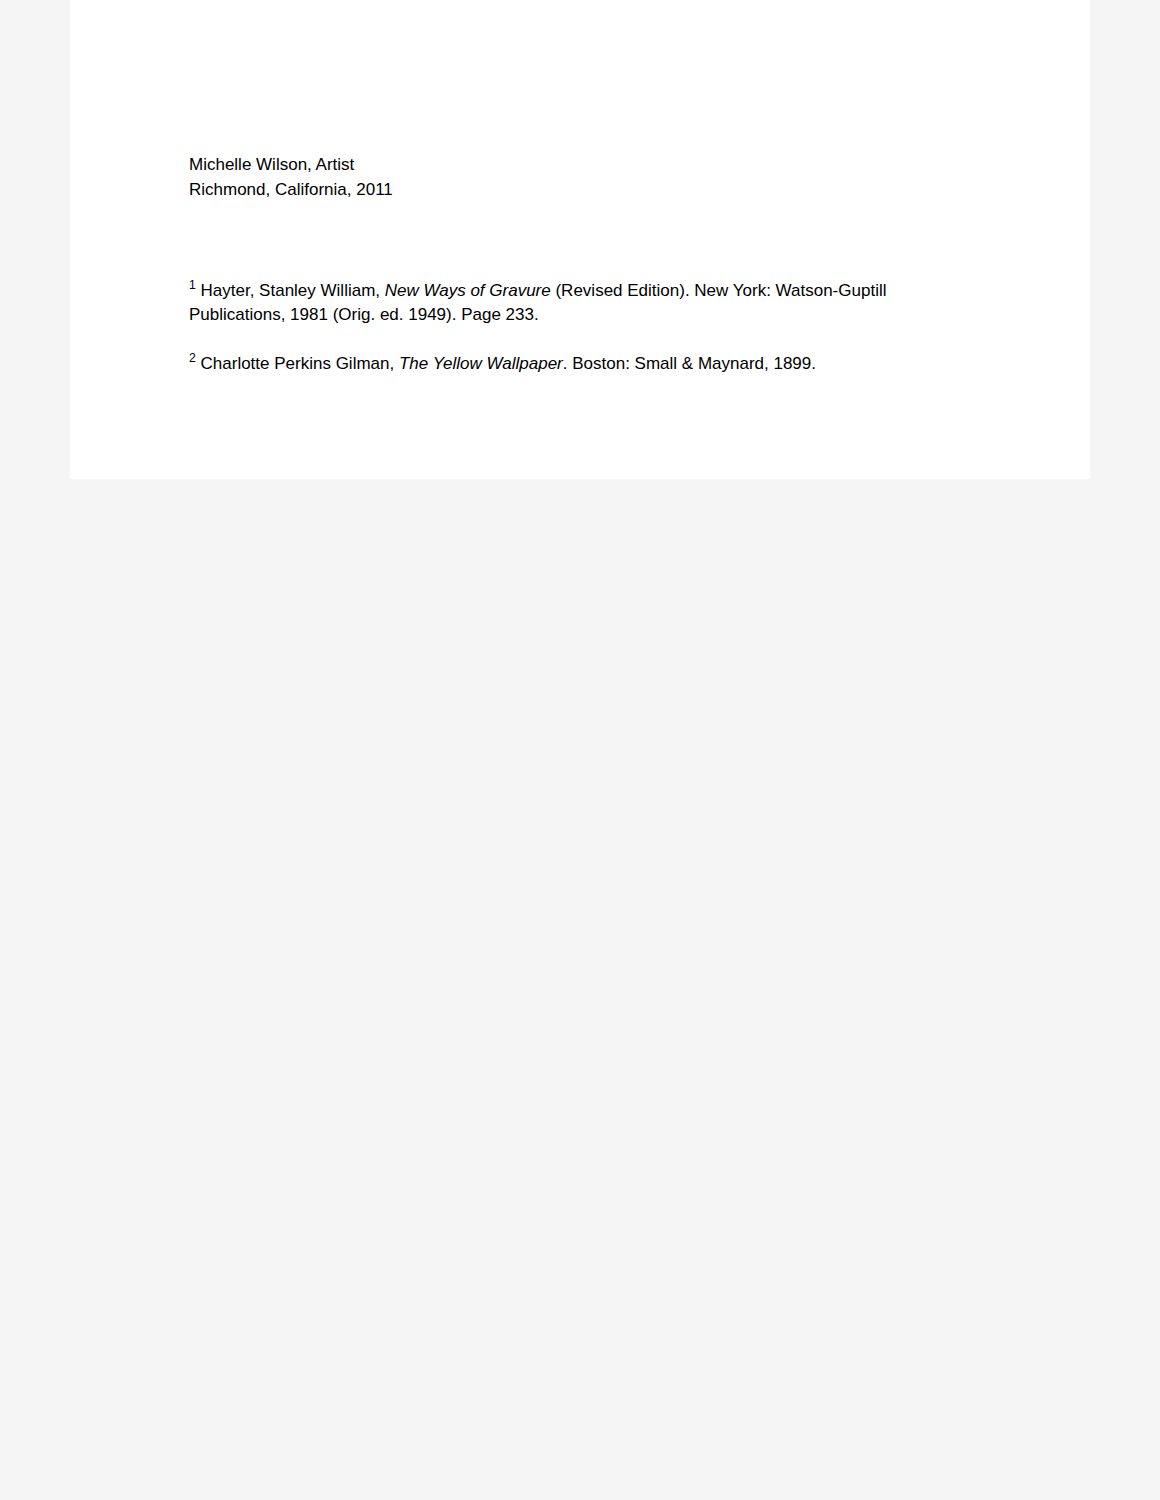Michelle Wilson, Artist
Richmond, California, 2011
1 Hayter, Stanley William, New Ways of Gravure (Revised Edition). New York: Watson-Guptill Publications, 1981 (Orig. ed. 1949). Page 233.
2 Charlotte Perkins Gilman, The Yellow Wallpaper. Boston: Small & Maynard, 1899.